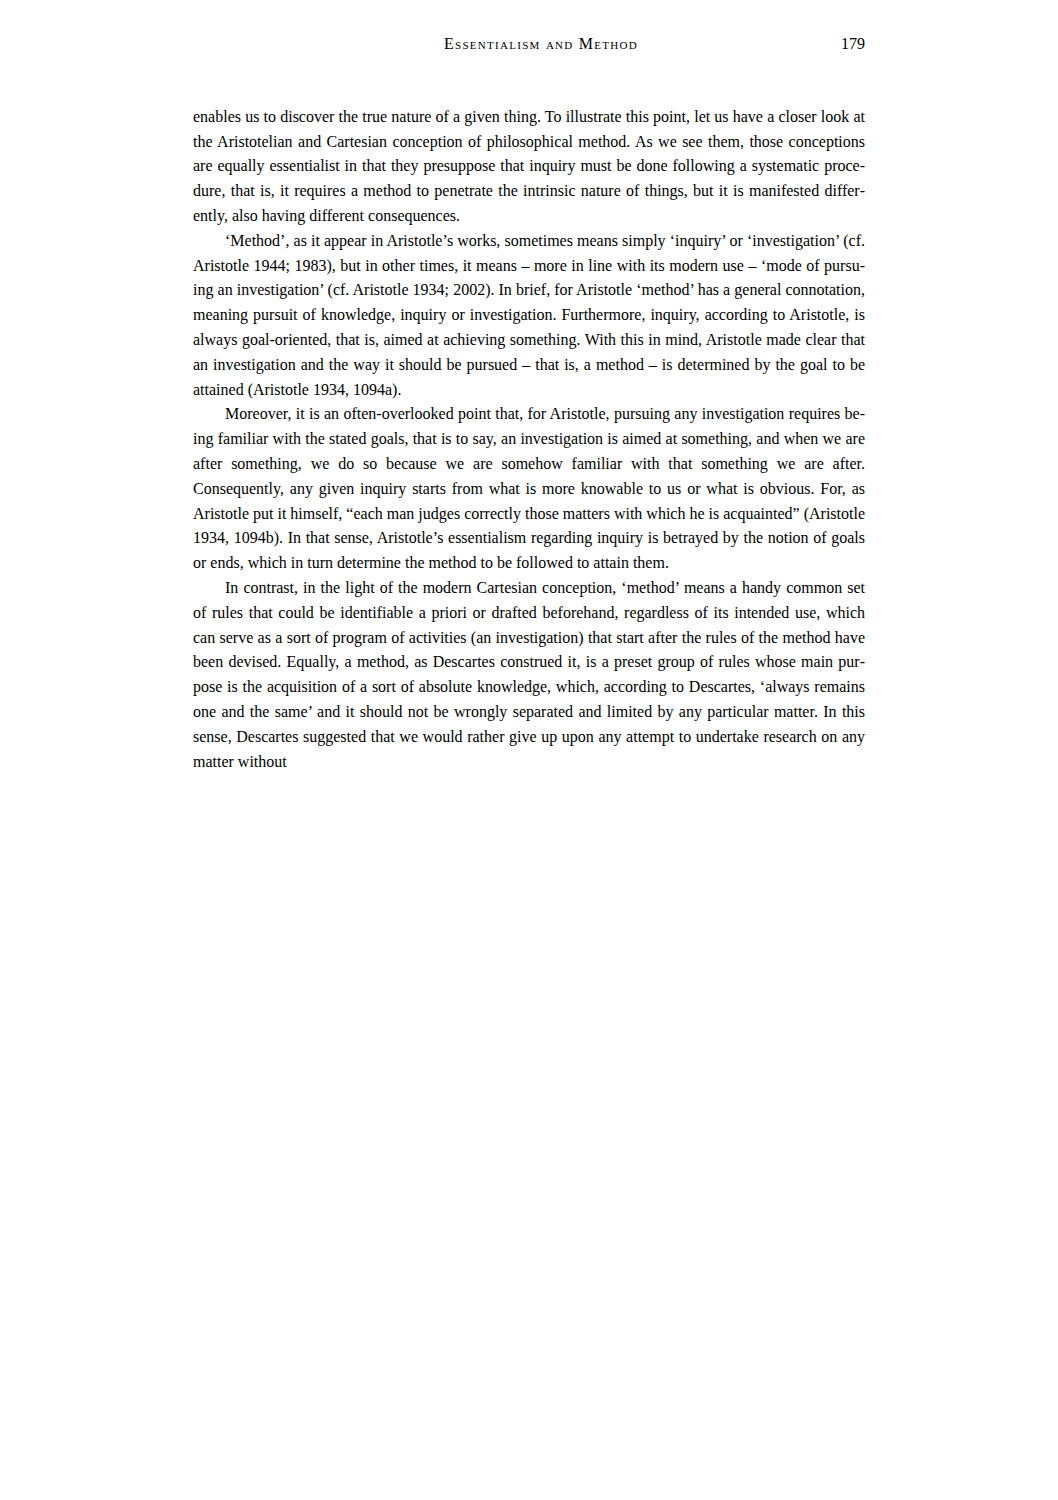Essentialism and Method 179
enables us to discover the true nature of a given thing. To illustrate this point, let us have a closer look at the Aristotelian and Cartesian conception of philosophical method. As we see them, those conceptions are equally essentialist in that they presuppose that inquiry must be done following a systematic procedure, that is, it requires a method to penetrate the intrinsic nature of things, but it is manifested differently, also having different consequences.
‘Method’, as it appear in Aristotle’s works, sometimes means simply ‘inquiry’ or ‘investigation’ (cf. Aristotle 1944; 1983), but in other times, it means – more in line with its modern use – ‘mode of pursuing an investigation’ (cf. Aristotle 1934; 2002). In brief, for Aristotle ‘method’ has a general connotation, meaning pursuit of knowledge, inquiry or investigation. Furthermore, inquiry, according to Aristotle, is always goal-oriented, that is, aimed at achieving something. With this in mind, Aristotle made clear that an investigation and the way it should be pursued – that is, a method – is determined by the goal to be attained (Aristotle 1934, 1094a).
Moreover, it is an often-overlooked point that, for Aristotle, pursuing any investigation requires being familiar with the stated goals, that is to say, an investigation is aimed at something, and when we are after something, we do so because we are somehow familiar with that something we are after. Consequently, any given inquiry starts from what is more knowable to us or what is obvious. For, as Aristotle put it himself, “each man judges correctly those matters with which he is acquainted” (Aristotle 1934, 1094b). In that sense, Aristotle’s essentialism regarding inquiry is betrayed by the notion of goals or ends, which in turn determine the method to be followed to attain them.
In contrast, in the light of the modern Cartesian conception, ‘method’ means a handy common set of rules that could be identifiable a priori or drafted beforehand, regardless of its intended use, which can serve as a sort of program of activities (an investigation) that start after the rules of the method have been devised. Equally, a method, as Descartes construed it, is a preset group of rules whose main purpose is the acquisition of a sort of absolute knowledge, which, according to Descartes, ‘always remains one and the same’ and it should not be wrongly separated and limited by any particular matter. In this sense, Descartes suggested that we would rather give up upon any attempt to undertake research on any matter without